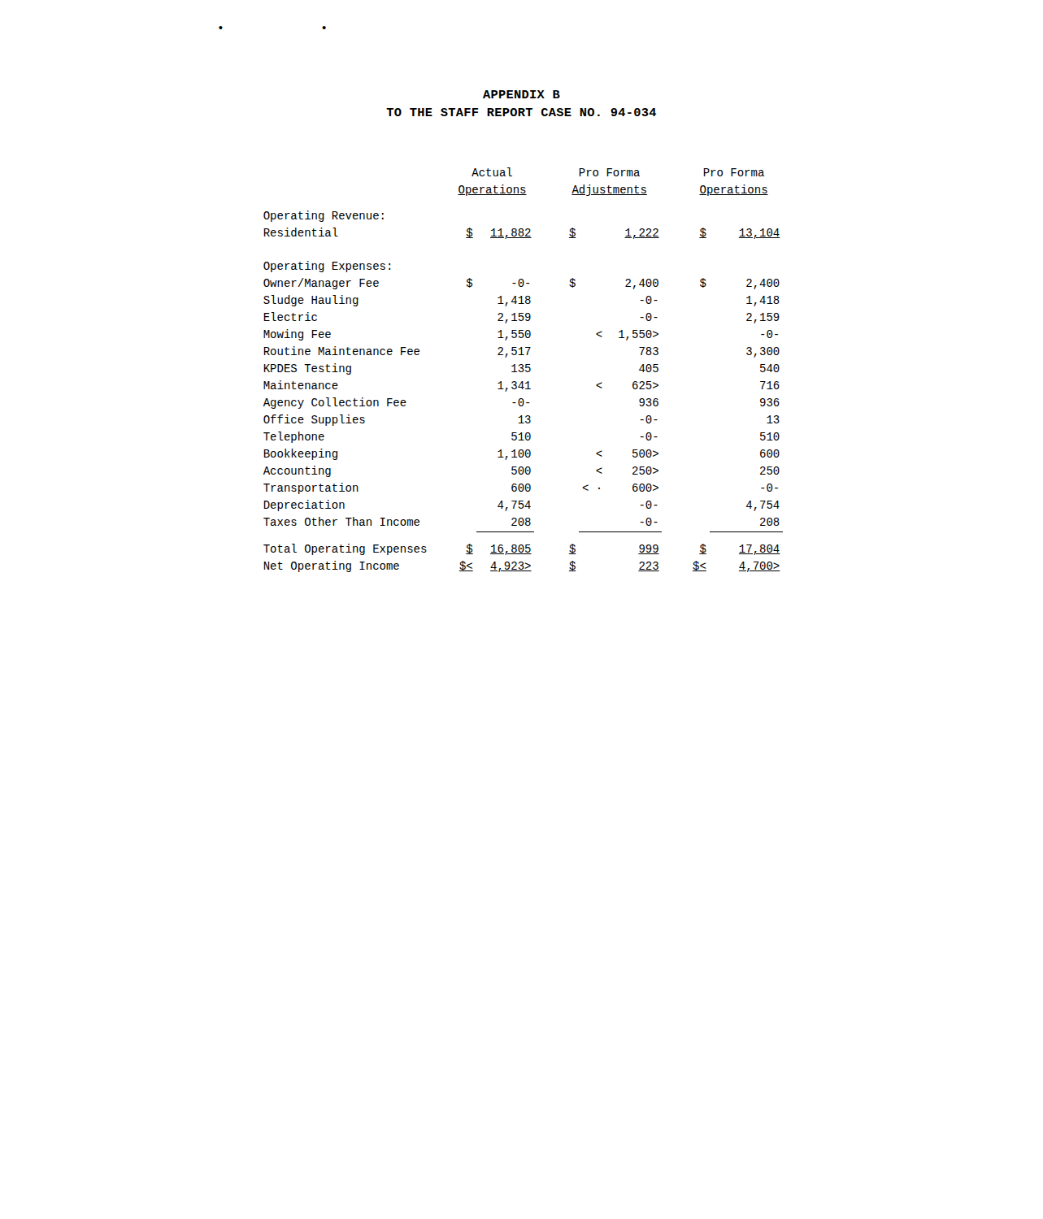• •
APPENDIX B
TO THE STAFF REPORT CASE NO. 94-034
| | Actual | | Pro Forma | | Pro Forma |
| | Operations | | Adjustments | | Operations |
| Operating Revenue: | |
| Residential | $ | 11,882 | | $ | | 1,222 | | $ | | 13,104 |
| Operating Expenses: | |
| Owner/Manager Fee | $ | -0- | | $ | | 2,400 | | $ | | 2,400 |
| Sludge Hauling | | 1,418 | | | | -0- | | | | 1,418 |
| Electric | | 2,159 | | | | -0- | | | | 2,159 |
| Mowing Fee | | 1,550 | | | < | 1,550> | | | | -0- |
| Routine Maintenance Fee | | 2,517 | | | | 783 | | | | 3,300 |
| KPDES Testing | | 135 | | | | 405 | | | | 540 |
| Maintenance | | 1,341 | | | < | 625> | | | | 716 |
| Agency Collection Fee | | -0- | | | | 936 | | | | 936 |
| Office Supplies | | 13 | | | | -0- | | | | 13 |
| Telephone | | 510 | | | | -0- | | | | 510 |
| Bookkeeping | | 1,100 | | | < | 500> | | | | 600 |
| Accounting | | 500 | | | < | 250> | | | | 250 |
| Transportation | | 600 | | | < · | 600> | | | | -0- |
| Depreciation | | 4,754 | | | | -0- | | | | 4,754 |
| Taxes Other Than Income | | 208 | | | | -0- | | | | 208 |
| Total Operating Expenses | $ | 16,805 | | $ | | 999 | | $ | | 17,804 |
| Net Operating Income | $< | 4,923> | | $ | | 223 | | $< | | 4,700> |